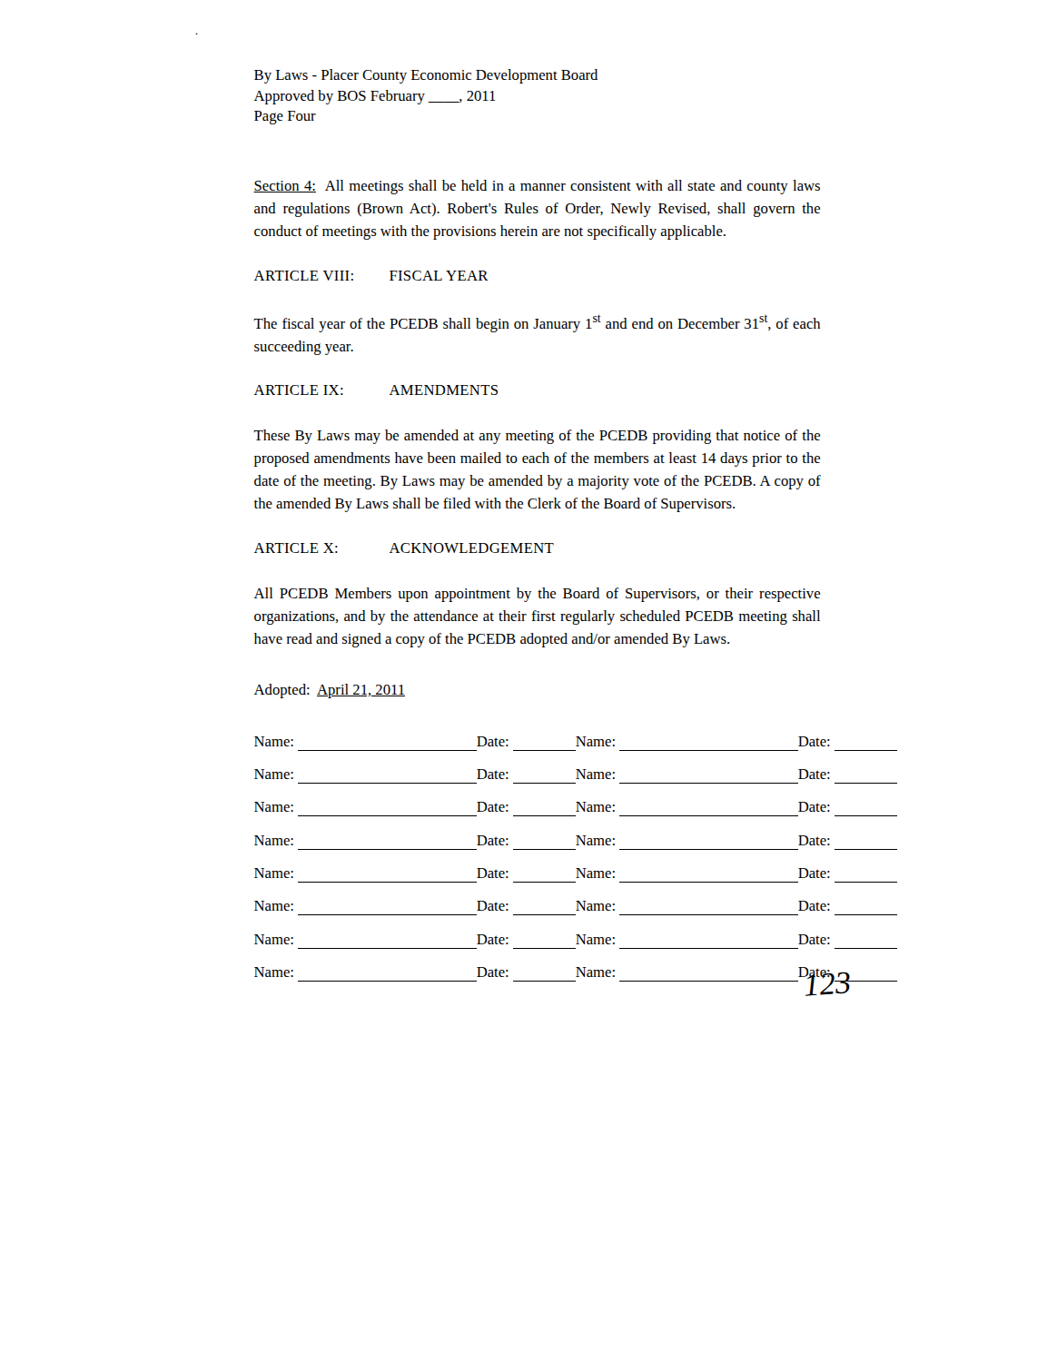·
By Laws - Placer County Economic Development Board
Approved by BOS February ____, 2011
Page Four
Section 4: All meetings shall be held in a manner consistent with all state and county laws and regulations (Brown Act). Robert's Rules of Order, Newly Revised, shall govern the conduct of meetings with the provisions herein are not specifically applicable.
ARTICLE VIII: FISCAL YEAR
The fiscal year of the PCEDB shall begin on January 1st and end on December 31st, of each succeeding year.
ARTICLE IX: AMENDMENTS
These By Laws may be amended at any meeting of the PCEDB providing that notice of the proposed amendments have been mailed to each of the members at least 14 days prior to the date of the meeting. By Laws may be amended by a majority vote of the PCEDB. A copy of the amended By Laws shall be filed with the Clerk of the Board of Supervisors.
ARTICLE X: ACKNOWLEDGEMENT
All PCEDB Members upon appointment by the Board of Supervisors, or their respective organizations, and by the attendance at their first regularly scheduled PCEDB meeting shall have read and signed a copy of the PCEDB adopted and/or amended By Laws.
Adopted: April 21, 2011
| Name: | Date: | | Name: | Date: |
| Name: | Date: | | Name: | Date: |
| Name: | Date: | | Name: | Date: |
| Name: | Date: | | Name: | Date: |
| Name: | Date: | | Name: | Date: |
| Name: | Date: | | Name: | Date: |
| Name: | Date: | | Name: | Date: |
| Name: | Date: | | Name: | Date: |
123